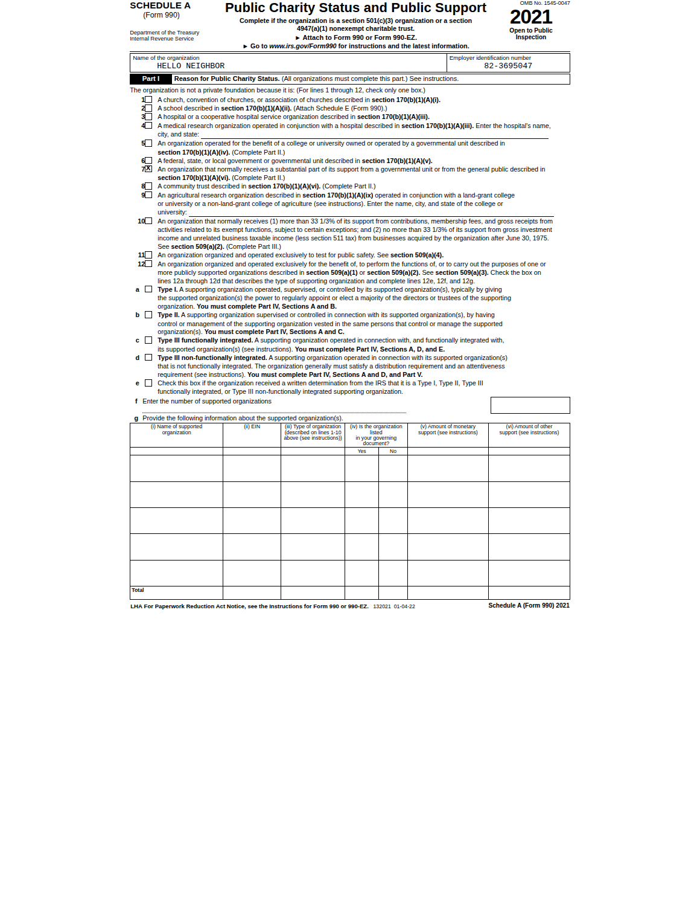| SCHEDULE A (Form 990) Department of the Treasury Internal Revenue Service | Public Charity Status and Public Support Complete if the organization is a section 501(c)(3) organization or a section 4947(a)(1) nonexempt charitable trust. ► Attach to Form 990 or Form 990-EZ. ► Go to www.irs.gov/Form990 for instructions and the latest information. | OMB No. 1545-0047 2021 Open to Public Inspection |
| Name of the organization HELLO NEIGHBOR | Employer identification number 82-3695047 |
| Part I | Reason for Public Charity Status. (All organizations must complete this part.) See instructions. |
The organization is not a private foundation because it is: (For lines 1 through 12, check only one box.)
| 1 | | A church, convention of churches, or association of churches described in section 170(b)(1)(A)(i). |
| 2 | | A school described in section 170(b)(1)(A)(ii). (Attach Schedule E (Form 990).) |
| 3 | | A hospital or a cooperative hospital service organization described in section 170(b)(1)(A)(iii). |
| 4 | | A medical research organization operated in conjunction with a hospital described in section 170(b)(1)(A)(iii). Enter the hospital's name, |
| | | city, and state: |
| 5 | | An organization operated for the benefit of a college or university owned or operated by a governmental unit described in |
| | | section 170(b)(1)(A)(iv). (Complete Part II.) |
| 6 | | A federal, state, or local government or governmental unit described in section 170(b)(1)(A)(v). |
| 7 | | An organization that normally receives a substantial part of its support from a governmental unit or from the general public described in |
| | | section 170(b)(1)(A)(vi). (Complete Part II.) |
| 8 | | A community trust described in section 170(b)(1)(A)(vi). (Complete Part II.) |
| 9 | | An agricultural research organization described in section 170(b)(1)(A)(ix) operated in conjunction with a land-grant college |
| | | or university or a non-land-grant college of agriculture (see instructions). Enter the name, city, and state of the college or |
| | | university: |
| 10 | | An organization that normally receives (1) more than 33 1/3% of its support from contributions, membership fees, and gross receipts from |
| | | activities related to its exempt functions, subject to certain exceptions; and (2) no more than 33 1/3% of its support from gross investment |
| | | income and unrelated business taxable income (less section 511 tax) from businesses acquired by the organization after June 30, 1975. |
| | | See section 509(a)(2). (Complete Part III.) |
| 11 | | An organization organized and operated exclusively to test for public safety. See section 509(a)(4). |
| 12 | | An organization organized and operated exclusively for the benefit of, to perform the functions of, or to carry out the purposes of one or |
| | | more publicly supported organizations described in section 509(a)(1) or section 509(a)(2). See section 509(a)(3). Check the box on |
| | | lines 12a through 12d that describes the type of supporting organization and complete lines 12e, 12f, and 12g. |
| a | | Type I. A supporting organization operated, supervised, or controlled by its supported organization(s), typically by giving |
| | | the supported organization(s) the power to regularly appoint or elect a majority of the directors or trustees of the supporting |
| | | organization. You must complete Part IV, Sections A and B. |
| b | | Type II. A supporting organization supervised or controlled in connection with its supported organization(s), by having |
| | | control or management of the supporting organization vested in the same persons that control or manage the supported |
| | | organization(s). You must complete Part IV, Sections A and C. |
| c | | Type III functionally integrated. A supporting organization operated in connection with, and functionally integrated with, |
| | | its supported organization(s) (see instructions). You must complete Part IV, Sections A, D, and E. |
| d | | Type III non-functionally integrated. A supporting organization operated in connection with its supported organization(s) |
| | | that is not functionally integrated. The organization generally must satisfy a distribution requirement and an attentiveness |
| | | requirement (see instructions). You must complete Part IV, Sections A and D, and Part V. |
| e | | Check this box if the organization received a written determination from the IRS that it is a Type I, Type II, Type III |
| | | functionally integrated, or Type III non-functionally integrated supporting organization. |
| f | Enter the number of supported organizations | |
| g | Provide the following information about the supported organization(s). |
| (i) Name of supported organization | (ii) EIN | (iii) Type of organization (described on lines 1-10 above (see instructions)) | (iv) Is the organization listed in your governing document? | (v) Amount of monetary support (see instructions) | (vi) Amount of other support (see instructions) |
| --- | --- | --- | --- | --- | --- |
| | | | Yes | No | | |
| Total | | | | | | |
| LHA For Paperwork Reduction Act Notice, see the Instructions for Form 990 or 990-EZ. 132021 01-04-22 | Schedule A (Form 990) 2021 |